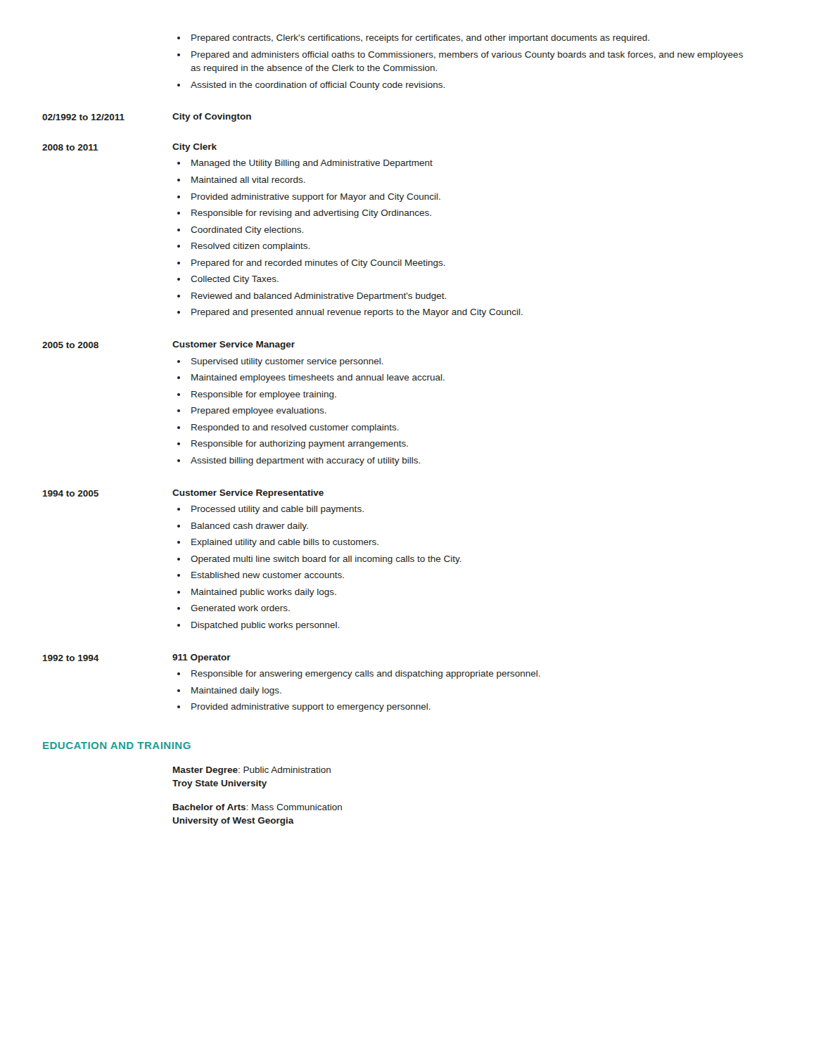Prepared contracts, Clerk's certifications, receipts for certificates, and other important documents as required.
Prepared and administers official oaths to Commissioners, members of various County boards and task forces, and new employees as required in the absence of the Clerk to the Commission.
Assisted in the coordination of official County code revisions.
02/1992 to 12/2011
City of Covington
2008 to 2011
City Clerk
Managed the Utility Billing and Administrative Department
Maintained all vital records.
Provided administrative support for Mayor and City Council.
Responsible for revising and advertising City Ordinances.
Coordinated City elections.
Resolved citizen complaints.
Prepared for and recorded minutes of City Council Meetings.
Collected City Taxes.
Reviewed and balanced Administrative Department's budget.
Prepared and presented annual revenue reports to the Mayor and City Council.
2005 to 2008
Customer Service Manager
Supervised utility customer service personnel.
Maintained employees timesheets and annual leave accrual.
Responsible for employee training.
Prepared employee evaluations.
Responded to and resolved customer complaints.
Responsible for authorizing payment arrangements.
Assisted billing department with accuracy of utility bills.
1994 to 2005
Customer Service Representative
Processed utility and cable bill payments.
Balanced cash drawer daily.
Explained utility and cable bills to customers.
Operated multi line switch board for all incoming calls to the City.
Established new customer accounts.
Maintained public works daily logs.
Generated work orders.
Dispatched public works personnel.
1992 to 1994
911 Operator
Responsible for answering emergency calls and dispatching appropriate personnel.
Maintained daily logs.
Provided administrative support to emergency personnel.
Education and Training
Master Degree: Public Administration
Troy State University
Bachelor of Arts: Mass Communication
University of West Georgia